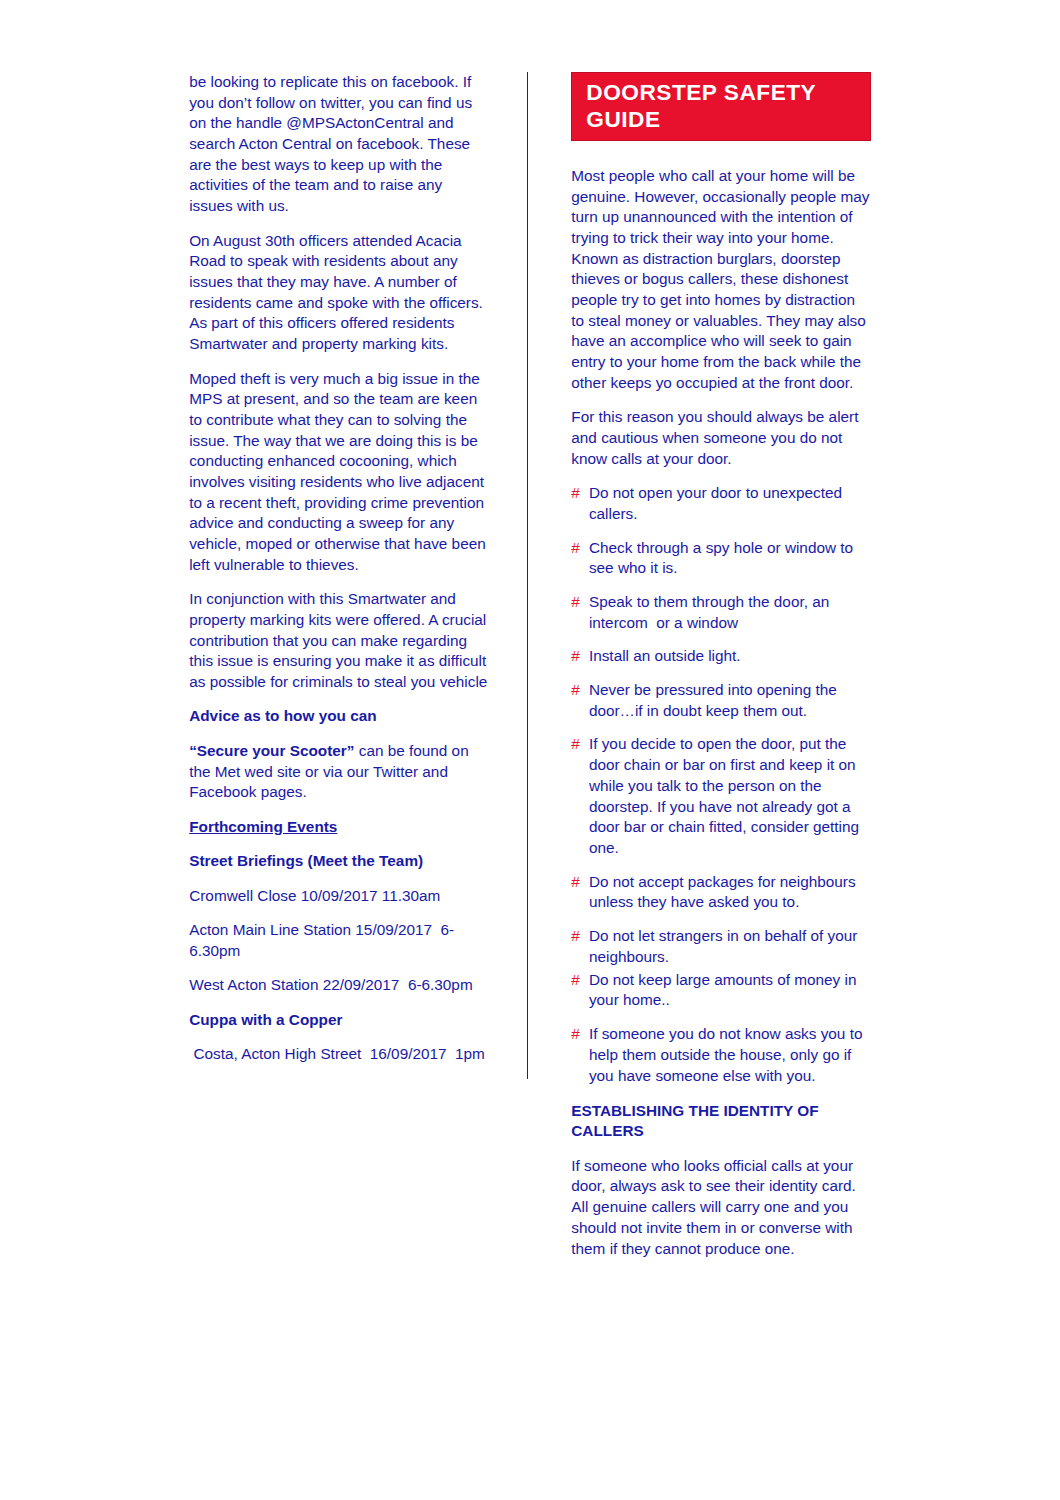be looking to replicate this on facebook. If you don’t follow on twitter, you can find us on the handle @MPSActonCentral and search Acton Central on facebook. These are the best ways to keep up with the activities of the team and to raise any issues with us.
On August 30th officers attended Acacia Road to speak with residents about any issues that they may have. A number of residents came and spoke with the officers. As part of this officers offered residents Smartwater and property marking kits.
Moped theft is very much a big issue in the MPS at present, and so the team are keen to contribute what they can to solving the issue. The way that we are doing this is be conducting enhanced cocooning, which involves visiting residents who live adjacent to a recent theft, providing crime prevention advice and conducting a sweep for any vehicle, moped or otherwise that have been left vulnerable to thieves.
In conjunction with this Smartwater and property marking kits were offered. A crucial contribution that you can make regarding this issue is ensuring you make it as difficult as possible for criminals to steal you vehicle
Advice as to how you can
“Secure your Scooter” can be found on the Met wed site or via our Twitter and Facebook pages.
Forthcoming Events
Street Briefings (Meet the Team)
Cromwell Close 10/09/2017 11.30am
Acton Main Line Station 15/09/2017 6-6.30pm
West Acton Station 22/09/2017 6-6.30pm
Cuppa with a Copper
Costa, Acton High Street 16/09/2017 1pm
DOORSTEP SAFETY GUIDE
Most people who call at your home will be genuine. However, occasionally people may turn up unannounced with the intention of trying to trick their way into your home. Known as distraction burglars, doorstep thieves or bogus callers, these dishonest people try to get into homes by distraction to steal money or valuables. They may also have an accomplice who will seek to gain entry to your home from the back while the other keeps yo occupied at the front door.
For this reason you should always be alert and cautious when someone you do not know calls at your door.
Do not open your door to unexpected callers.
Check through a spy hole or window to see who it is.
Speak to them through the door, an intercom or a window
Install an outside light.
Never be pressured into opening the door…if in doubt keep them out.
If you decide to open the door, put the door chain or bar on first and keep it on while you talk to the person on the doorstep. If you have not already got a door bar or chain fitted, consider getting one.
Do not accept packages for neighbours unless they have asked you to.
Do not let strangers in on behalf of your neighbours.
Do not keep large amounts of money in your home..
If someone you do not know asks you to help them outside the house, only go if you have someone else with you.
ESTABLISHING THE IDENTITY OF CALLERS
If someone who looks official calls at your door, always ask to see their identity card. All genuine callers will carry one and you should not invite them in or converse with them if they cannot produce one.